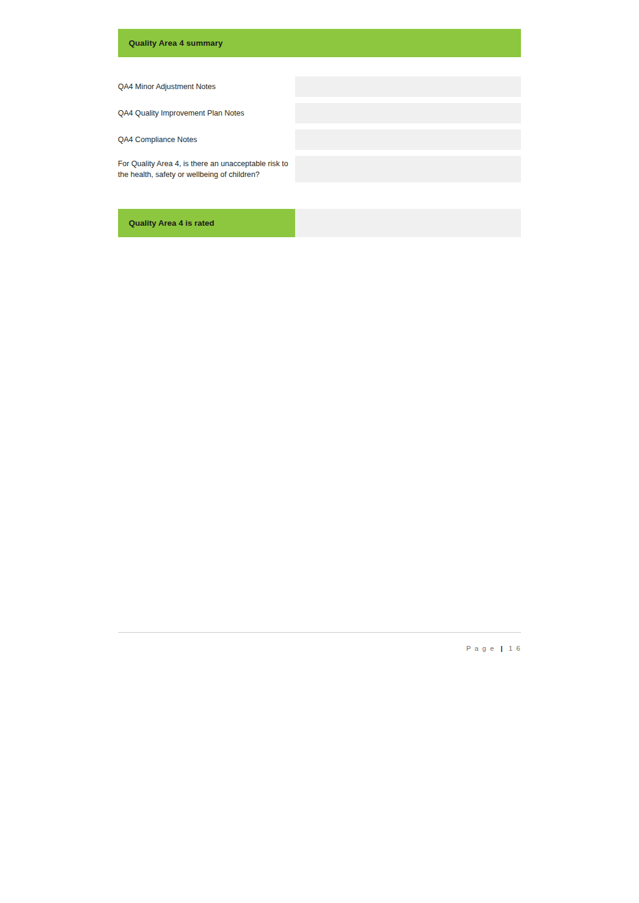Quality Area 4 summary
| QA4 Minor Adjustment Notes | |
| QA4 Quality Improvement Plan Notes | |
| QA4 Compliance Notes | |
| For Quality Area 4, is there an unacceptable risk to the health, safety or wellbeing of children? | |
Quality Area 4 is rated
P a g e | 1 6